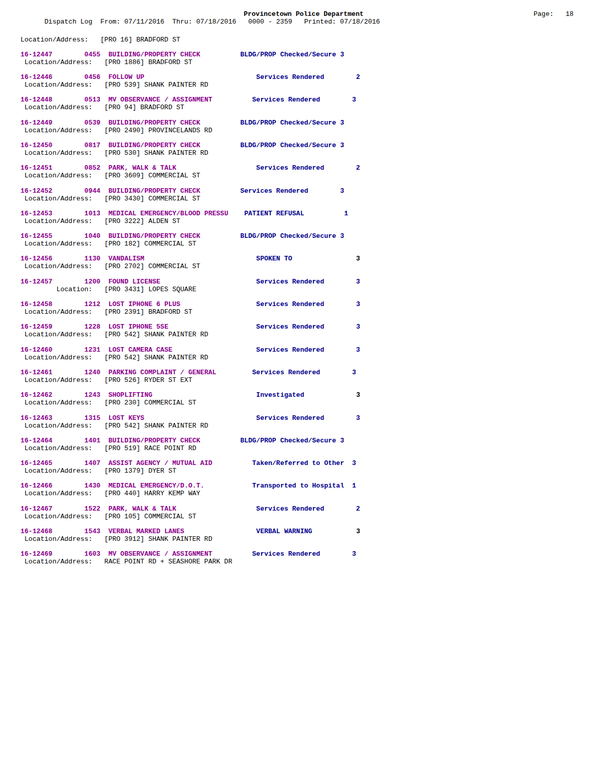Provincetown Police Department
Page: 18
Dispatch Log From: 07/11/2016 Thru: 07/18/2016 0000 - 2359 Printed: 07/18/2016
Location/Address: [PRO 16] BRADFORD ST
16-12447 0455 BUILDING/PROPERTY CHECK BLDG/PROP Checked/Secure 3
Location/Address: [PRO 1886] BRADFORD ST
16-12446 0456 FOLLOW UP Services Rendered 2
Location/Address: [PRO 539] SHANK PAINTER RD
16-12448 0513 MV OBSERVANCE / ASSIGNMENT Services Rendered 3
Location/Address: [PRO 94] BRADFORD ST
16-12449 0539 BUILDING/PROPERTY CHECK BLDG/PROP Checked/Secure 3
Location/Address: [PRO 2490] PROVINCELANDS RD
16-12450 0817 BUILDING/PROPERTY CHECK BLDG/PROP Checked/Secure 3
Location/Address: [PRO 530] SHANK PAINTER RD
16-12451 0852 PARK, WALK & TALK Services Rendered 2
Location/Address: [PRO 3609] COMMERCIAL ST
16-12452 0944 BUILDING/PROPERTY CHECK Services Rendered 3
Location/Address: [PRO 3430] COMMERCIAL ST
16-12453 1013 MEDICAL EMERGENCY/BLOOD PRESSU PATIENT REFUSAL 1
Location/Address: [PRO 3222] ALDEN ST
16-12455 1040 BUILDING/PROPERTY CHECK BLDG/PROP Checked/Secure 3
Location/Address: [PRO 182] COMMERCIAL ST
16-12456 1130 VANDALISM SPOKEN TO 3
Location/Address: [PRO 2702] COMMERCIAL ST
16-12457 1200 FOUND LICENSE Services Rendered 3
Location: [PRO 3431] LOPES SQUARE
16-12458 1212 LOST IPHONE 6 PLUS Services Rendered 3
Location/Address: [PRO 2391] BRADFORD ST
16-12459 1228 LOST IPHONE 5SE Services Rendered 3
Location/Address: [PRO 542] SHANK PAINTER RD
16-12460 1231 LOST CAMERA CASE Services Rendered 3
Location/Address: [PRO 542] SHANK PAINTER RD
16-12461 1240 PARKING COMPLAINT / GENERAL Services Rendered 3
Location/Address: [PRO 526] RYDER ST EXT
16-12462 1243 SHOPLIFTING Investigated 3
Location/Address: [PRO 230] COMMERCIAL ST
16-12463 1315 LOST KEYS Services Rendered 3
Location/Address: [PRO 542] SHANK PAINTER RD
16-12464 1401 BUILDING/PROPERTY CHECK BLDG/PROP Checked/Secure 3
Location/Address: [PRO 519] RACE POINT RD
16-12465 1407 ASSIST AGENCY / MUTUAL AID Taken/Referred to Other 3
Location/Address: [PRO 1379] DYER ST
16-12466 1430 MEDICAL EMERGENCY/D.O.T. Transported to Hospital 1
Location/Address: [PRO 440] HARRY KEMP WAY
16-12467 1522 PARK, WALK & TALK Services Rendered 2
Location/Address: [PRO 105] COMMERCIAL ST
16-12468 1543 VERBAL MARKED LANES VERBAL WARNING 3
Location/Address: [PRO 3912] SHANK PAINTER RD
16-12469 1603 MV OBSERVANCE / ASSIGNMENT Services Rendered 3
Location/Address: RACE POINT RD + SEASHORE PARK DR